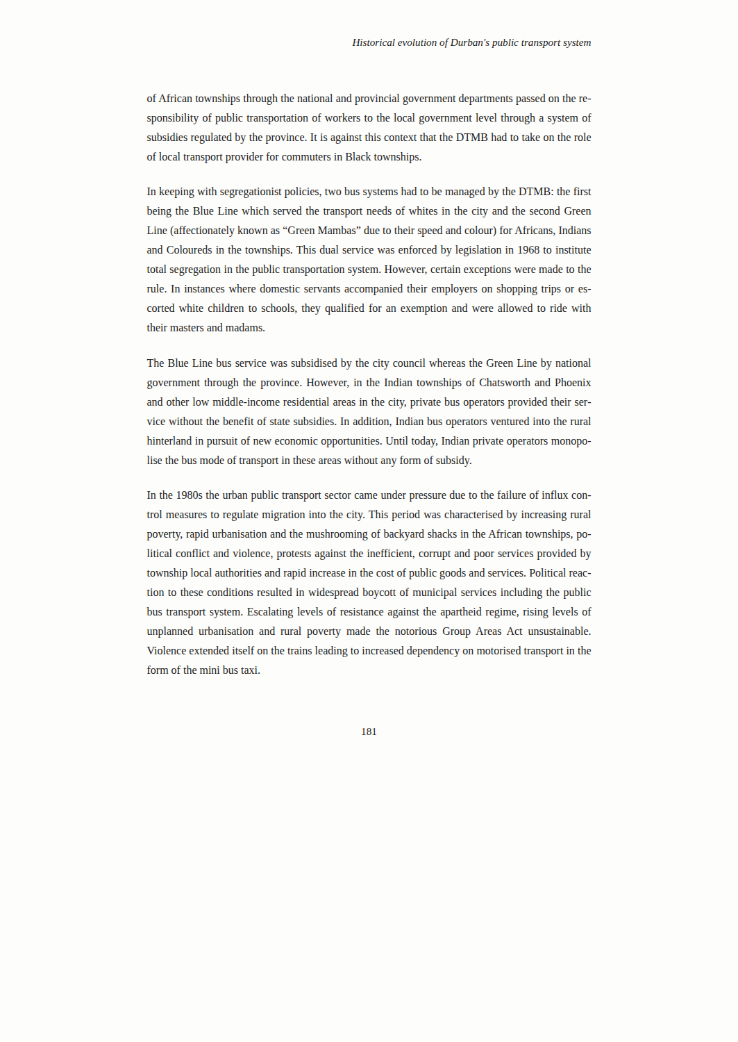Historical evolution of Durban's public transport system
of African townships through the national and provincial government departments passed on the responsibility of public transportation of workers to the local government level through a system of subsidies regulated by the province. It is against this context that the DTMB had to take on the role of local transport provider for commuters in Black townships.
In keeping with segregationist policies, two bus systems had to be managed by the DTMB: the first being the Blue Line which served the transport needs of whites in the city and the second Green Line (affectionately known as “Green Mambas” due to their speed and colour) for Africans, Indians and Coloureds in the townships. This dual service was enforced by legislation in 1968 to institute total segregation in the public transportation system. However, certain exceptions were made to the rule. In instances where domestic servants accompanied their employers on shopping trips or escorted white children to schools, they qualified for an exemption and were allowed to ride with their masters and madams.
The Blue Line bus service was subsidised by the city council whereas the Green Line by national government through the province. However, in the Indian townships of Chatsworth and Phoenix and other low middle-income residential areas in the city, private bus operators provided their service without the benefit of state subsidies. In addition, Indian bus operators ventured into the rural hinterland in pursuit of new economic opportunities. Until today, Indian private operators monopolise the bus mode of transport in these areas without any form of subsidy.
In the 1980s the urban public transport sector came under pressure due to the failure of influx control measures to regulate migration into the city. This period was characterised by increasing rural poverty, rapid urbanisation and the mushrooming of backyard shacks in the African townships, political conflict and violence, protests against the inefficient, corrupt and poor services provided by township local authorities and rapid increase in the cost of public goods and services. Political reaction to these conditions resulted in widespread boycott of municipal services including the public bus transport system. Escalating levels of resistance against the apartheid regime, rising levels of unplanned urbanisation and rural poverty made the notorious Group Areas Act unsustainable. Violence extended itself on the trains leading to increased dependency on motorised transport in the form of the mini bus taxi.
181